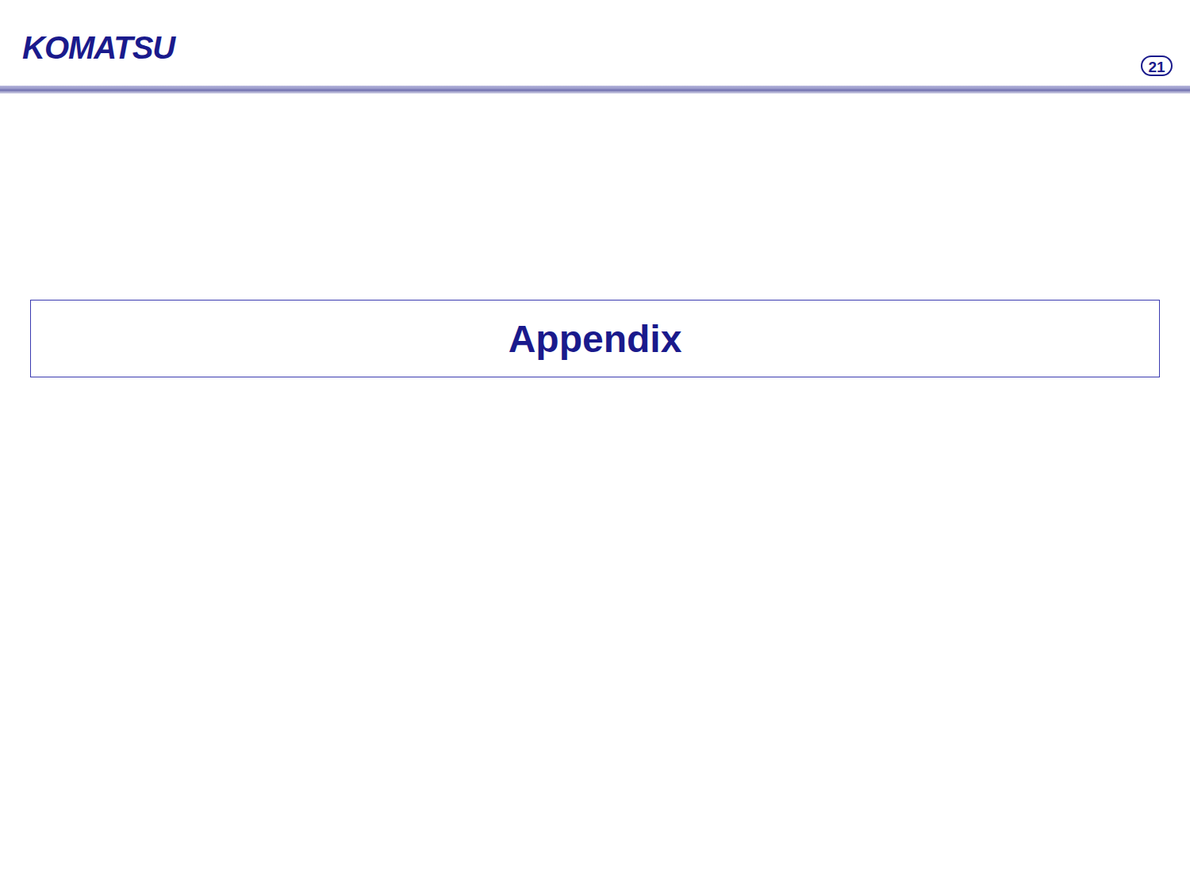KOMATSU
21
Appendix